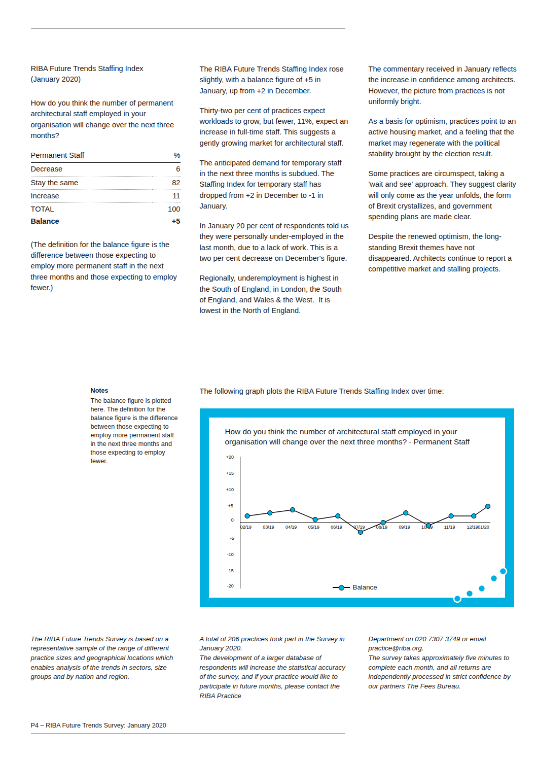RIBA Future Trends Staffing Index
(January 2020)
How do you think the number of permanent architectural staff employed in your organisation will change over the next three months?
| Permanent Staff | % |
| --- | --- |
| Decrease | 6 |
| Stay the same | 82 |
| Increase | 11 |
| TOTAL | 100 |
| Balance | +5 |
(The definition for the balance figure is the difference between those expecting to employ more permanent staff in the next three months and those expecting to employ fewer.)
The RIBA Future Trends Staffing Index rose slightly, with a balance figure of +5 in January, up from +2 in December.
Thirty-two per cent of practices expect workloads to grow, but fewer, 11%, expect an increase in full-time staff. This suggests a gently growing market for architectural staff.
The anticipated demand for temporary staff in the next three months is subdued. The Staffing Index for temporary staff has dropped from +2 in December to -1 in January.
In January 20 per cent of respondents told us they were personally under-employed in the last month, due to a lack of work. This is a two per cent decrease on December's figure.
Regionally, underemployment is highest in the South of England, in London, the South of England, and Wales & the West. It is lowest in the North of England.
The commentary received in January reflects the increase in confidence among architects. However, the picture from practices is not uniformly bright.
As a basis for optimism, practices point to an active housing market, and a feeling that the market may regenerate with the political stability brought by the election result.
Some practices are circumspect, taking a 'wait and see' approach. They suggest clarity will only come as the year unfolds, the form of Brexit crystallizes, and government spending plans are made clear.
Despite the renewed optimism, the long-standing Brexit themes have not disappeared. Architects continue to report a competitive market and stalling projects.
Notes
The balance figure is plotted here. The definition for the balance figure is the difference between those expecting to employ more permanent staff in the next three months and those expecting to employ fewer.
The following graph plots the RIBA Future Trends Staffing Index over time:
How do you think the number of architectural staff employed in your organisation will change over the next three months? - Permanent Staff
+20 +15 +10 +5 0 -5 -10 -15 -20 02/19 03/19 04/19 05/19 06/19 07/19 08/19 09/19 10/19 11/19 12/19 01/20
Balance
The RIBA Future Trends Survey is based on a representative sample of the range of different practice sizes and geographical locations which enables analysis of the trends in sectors, size groups and by nation and region.
A total of 206 practices took part in the Survey in January 2020.
The development of a larger database of respondents will increase the statistical accuracy of the survey, and if your practice would like to participate in future months, please contact the RIBA Practice
Department on 020 7307 3749 or email practice@riba.org.
The survey takes approximately five minutes to complete each month, and all returns are independently processed in strict confidence by our partners The Fees Bureau.
P4 – RIBA Future Trends Survey: January 2020